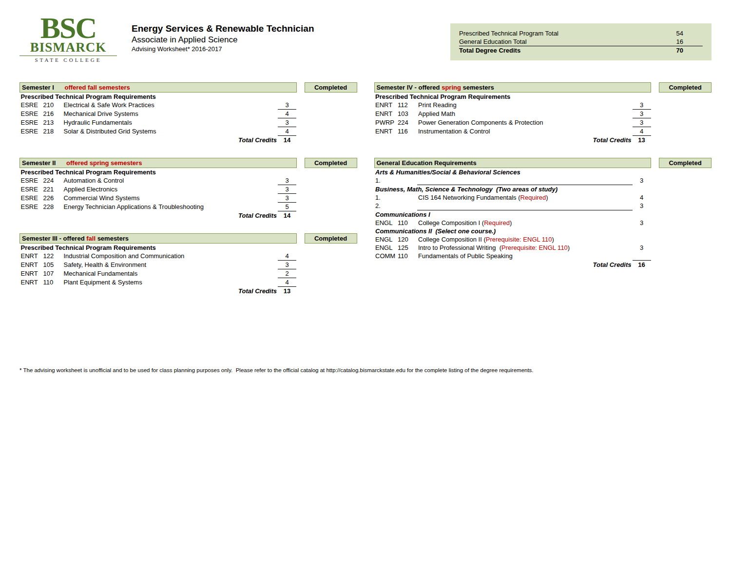BSC
BISMARCK
STATE COLLEGE
Energy Services & Renewable Technician
Associate in Applied Science
Advising Worksheet* 2016-2017
| Prescribed Technical Program Total | 54 |
| General Education Total | 16 |
| Total Degree Credits | 70 |
| Semester I offered fall semesters | | Completed |
| --- | --- | --- |
| Prescribed Technical Program Requirements |
| ESRE | 210 | Electrical & Safe Work Practices | 3 | | |
| ESRE | 216 | Mechanical Drive Systems | 4 | | |
| ESRE | 213 | Hydraulic Fundamentals | 3 | | |
| ESRE | 218 | Solar & Distributed Grid Systems | 4 | | |
| Total Credits | 14 | | |
| Semester II offered spring semesters | | Completed |
| --- | --- | --- |
| Prescribed Technical Program Requirements |
| ESRE | 224 | Automation & Control | 3 | | |
| ESRE | 221 | Applied Electronics | 3 | | |
| ESRE | 226 | Commercial Wind Systems | 3 | | |
| ESRE | 228 | Energy Technician Applications & Troubleshooting | 5 | | |
| Total Credits | 14 | | |
| Semester III - offered fall semesters | | Completed |
| --- | --- | --- |
| Prescribed Technical Program Requirements |
| ENRT | 122 | Industrial Composition and Communication | 4 | | |
| ENRT | 105 | Safety, Health & Environment | 3 | | |
| ENRT | 107 | Mechanical Fundamentals | 2 | | |
| ENRT | 110 | Plant Equipment & Systems | 4 | | |
| Total Credits | 13 | | |
| Semester IV - offered spring semesters | | Completed |
| --- | --- | --- |
| Prescribed Technical Program Requirements |
| ENRT | 112 | Print Reading | 3 | | |
| ENRT | 103 | Applied Math | 3 | | |
| PWRP | 224 | Power Generation Components & Protection | 3 | | |
| ENRT | 116 | Instrumentation & Control | 4 | | |
| Total Credits | 13 | | |
| General Education Requirements | | Completed |
| --- | --- | --- |
| Arts & Humanities/Social & Behavioral Sciences |
| 1. | | | 3 | | |
| Business, Math, Science & Technology (Two areas of study) |
| 1. | | CIS 164 Networking Fundamentals ( Required ) | 4 | | |
| 2. | | | 3 | | |
| Communications I |
| ENGL | 110 | College Composition I ( Required ) | 3 | | |
| Communications II (Select one course.) |
| ENGL | 120 | College Composition II ( Prerequisite: ENGL 110 ) | | | |
| ENGL | 125 | Intro to Professional Writing ( Prerequisite: ENGL 110 ) | 3 | | |
| COMM | 110 | Fundamentals of Public Speaking | | | |
| Total Credits | 16 | | |
* The advising worksheet is unofficial and to be used for class planning purposes only. Please refer to the official catalog at http://catalog.bismarckstate.edu for the complete listing of the degree requirements.